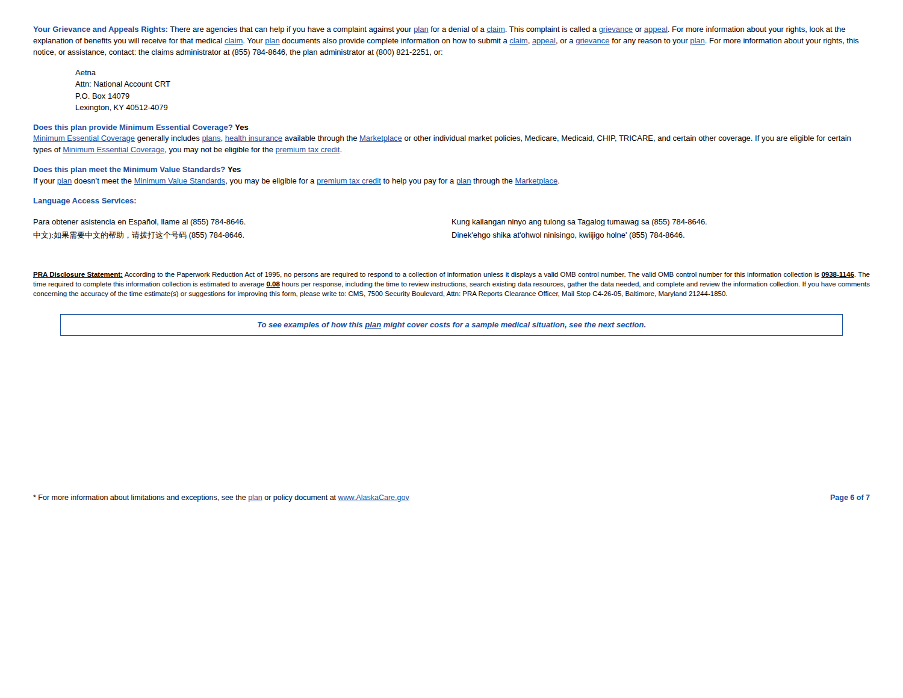Your Grievance and Appeals Rights: There are agencies that can help if you have a complaint against your plan for a denial of a claim. This complaint is called a grievance or appeal. For more information about your rights, look at the explanation of benefits you will receive for that medical claim. Your plan documents also provide complete information on how to submit a claim, appeal, or a grievance for any reason to your plan. For more information about your rights, this notice, or assistance, contact: the claims administrator at (855) 784-8646, the plan administrator at (800) 821-2251, or:
Aetna
Attn: National Account CRT
P.O. Box 14079
Lexington, KY 40512-4079
Does this plan provide Minimum Essential Coverage? Yes
Minimum Essential Coverage generally includes plans, health insurance available through the Marketplace or other individual market policies, Medicare, Medicaid, CHIP, TRICARE, and certain other coverage. If you are eligible for certain types of Minimum Essential Coverage, you may not be eligible for the premium tax credit.
Does this plan meet the Minimum Value Standards? Yes
If your plan doesn’t meet the Minimum Value Standards, you may be eligible for a premium tax credit to help you pay for a plan through the Marketplace.
Language Access Services:
| Para obtener asistencia en Español, llame al (855) 784-8646. | Kung kailangan ninyo ang tulong sa Tagalog tumawag sa (855) 784-8646. |
| 中文):如果需要中文的帮助，请拨打这个号码 (855) 784-8646. | Dinek'ehgo shika at'ohwol ninisingo, kwiijigo holne' (855) 784-8646. |
PRA Disclosure Statement: According to the Paperwork Reduction Act of 1995, no persons are required to respond to a collection of information unless it displays a valid OMB control number. The valid OMB control number for this information collection is 0938-1146. The time required to complete this information collection is estimated to average 0.08 hours per response, including the time to review instructions, search existing data resources, gather the data needed, and complete and review the information collection. If you have comments concerning the accuracy of the time estimate(s) or suggestions for improving this form, please write to: CMS, 7500 Security Boulevard, Attn: PRA Reports Clearance Officer, Mail Stop C4-26-05, Baltimore, Maryland 21244-1850.
To see examples of how this plan might cover costs for a sample medical situation, see the next section.
* For more information about limitations and exceptions, see the plan or policy document at www.AlaskaCare.gov
Page 6 of 7